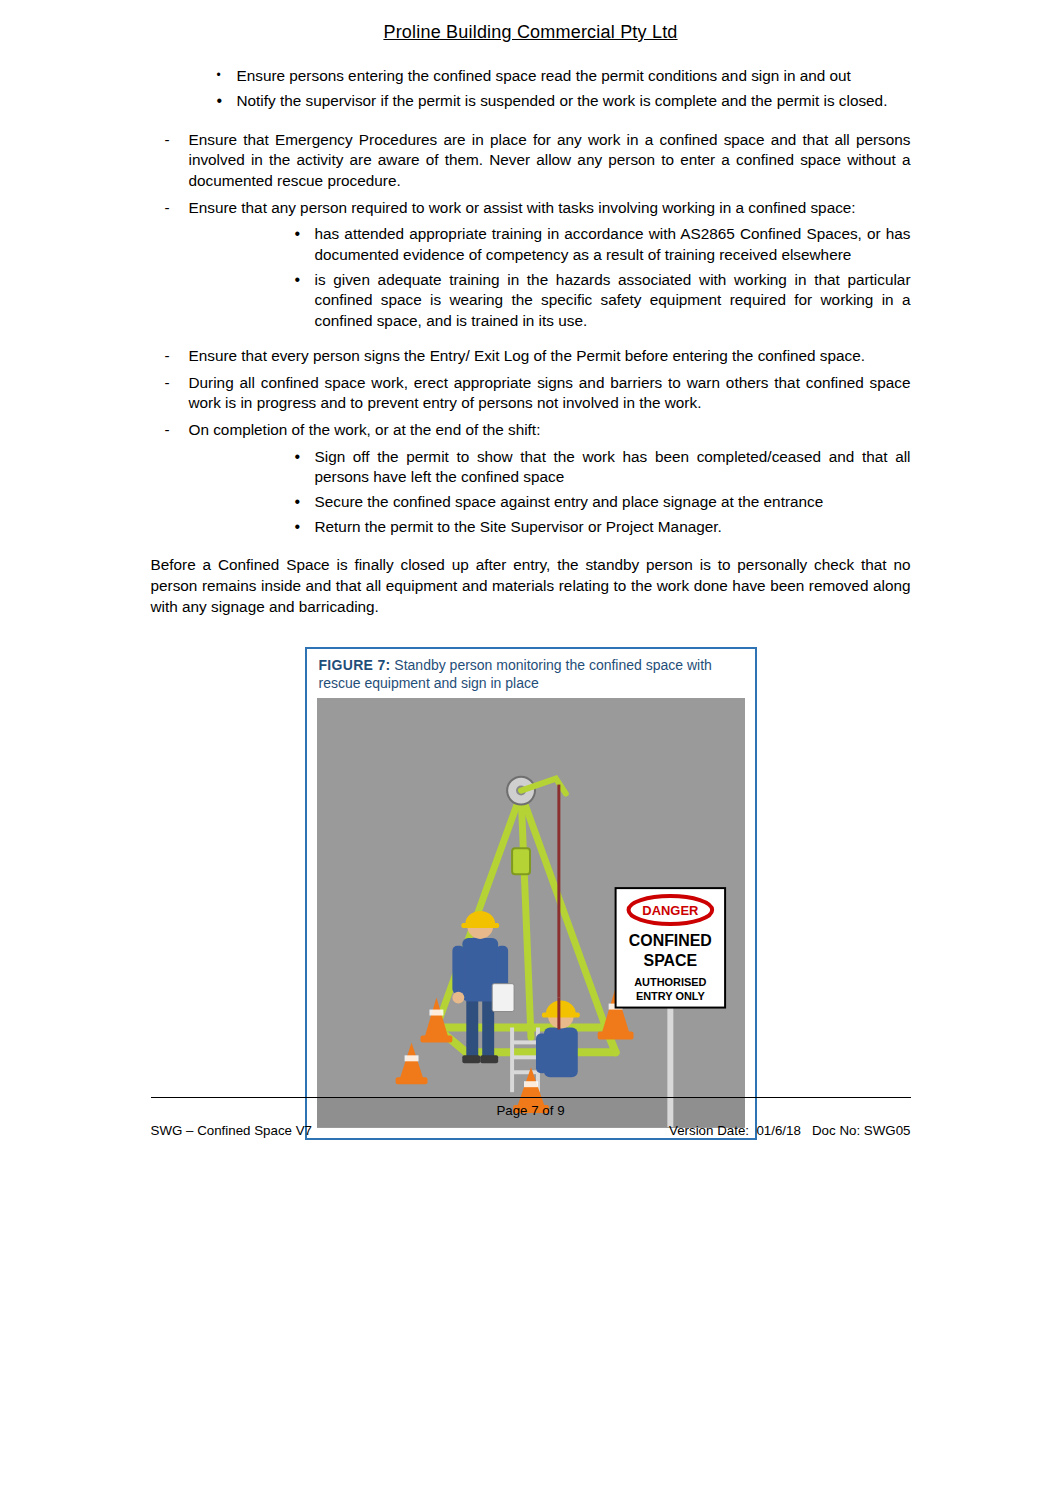Proline Building Commercial Pty Ltd
Ensure persons entering the confined space read the permit conditions and sign in and out
Notify the supervisor if the permit is suspended or the work is complete and the permit is closed.
Ensure that Emergency Procedures are in place for any work in a confined space and that all persons involved in the activity are aware of them. Never allow any person to enter a confined space without a documented rescue procedure.
Ensure that any person required to work or assist with tasks involving working in a confined space:
has attended appropriate training in accordance with AS2865 Confined Spaces, or has documented evidence of competency as a result of training received elsewhere
is given adequate training in the hazards associated with working in that particular confined space is wearing the specific safety equipment required for working in a confined space, and is trained in its use.
Ensure that every person signs the Entry/ Exit Log of the Permit before entering the confined space.
During all confined space work, erect appropriate signs and barriers to warn others that confined space work is in progress and to prevent entry of persons not involved in the work.
On completion of the work, or at the end of the shift:
Sign off the permit to show that the work has been completed/ceased and that all persons have left the confined space
Secure the confined space against entry and place signage at the entrance
Return the permit to the Site Supervisor or Project Manager.
Before a Confined Space is finally closed up after entry, the standby person is to personally check that no person remains inside and that all equipment and materials relating to the work done have been removed along with any signage and barricading.
FIGURE 7: Standby person monitoring the confined space with rescue equipment and sign in place
DANGER CONFINED SPACE AUTHORISED ENTRY ONLY
Page 7 of 9
SWG – Confined Space V7
Version Date: 01/6/18 Doc No: SWG05